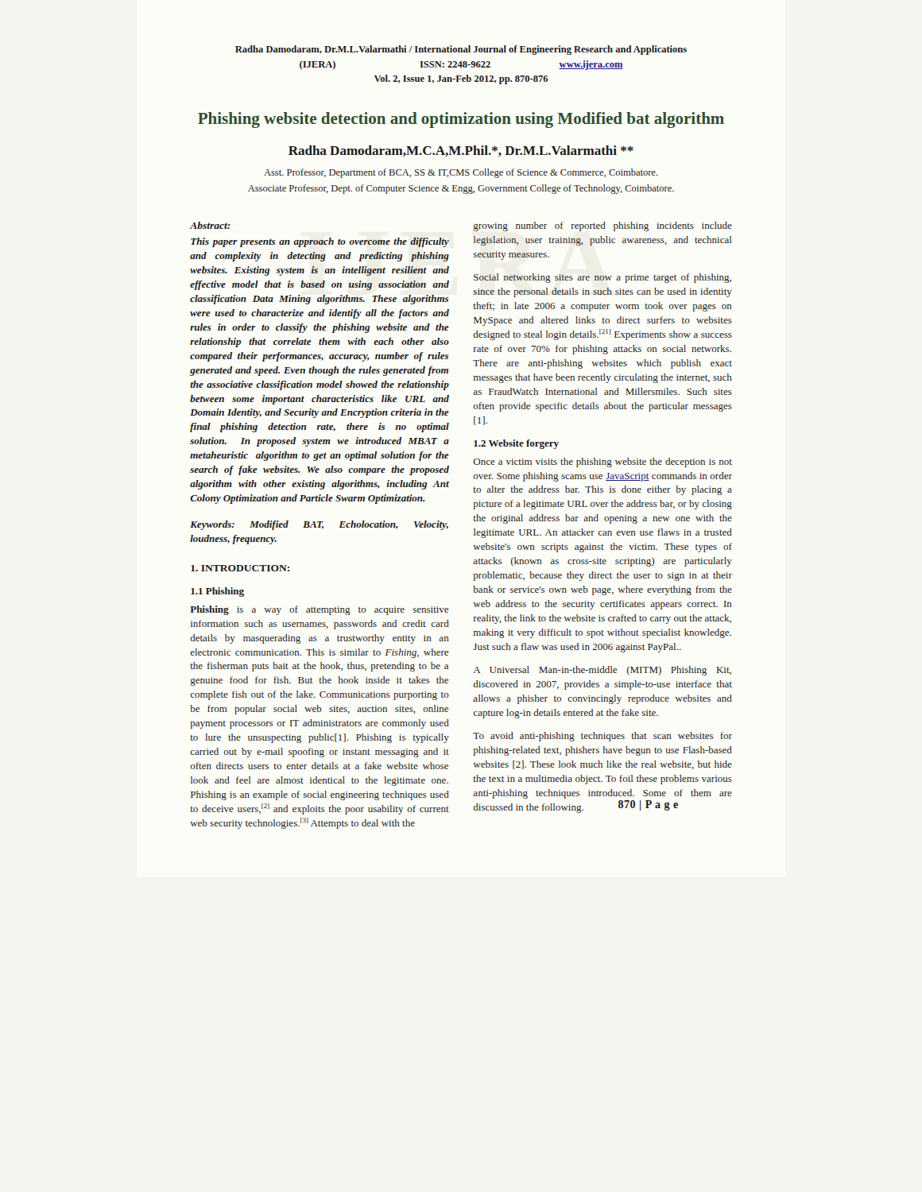IJERA
Radha Damodaram, Dr.M.L.Valarmathi / International Journal of Engineering Research and Applications (IJERA) ISSN: 2248-9622 www.ijera.com Vol. 2, Issue 1, Jan-Feb 2012, pp. 870-876
Phishing website detection and optimization using Modified bat algorithm
Radha Damodaram,M.C.A,M.Phil.*, Dr.M.L.Valarmathi **
Asst. Professor, Department of BCA, SS & IT,CMS College of Science & Commerce, Coimbatore.
Associate Professor, Dept. of Computer Science & Engg, Government College of Technology, Coimbatore.
Abstract:
This paper presents an approach to overcome the difficulty and complexity in detecting and predicting phishing websites. Existing system is an intelligent resilient and effective model that is based on using association and classification Data Mining algorithms. These algorithms were used to characterize and identify all the factors and rules in order to classify the phishing website and the relationship that correlate them with each other also compared their performances, accuracy, number of rules generated and speed. Even though the rules generated from the associative classification model showed the relationship between some important characteristics like URL and Domain Identity, and Security and Encryption criteria in the final phishing detection rate, there is no optimal solution. In proposed system we introduced MBAT a metaheuristic algorithm to get an optimal solution for the search of fake websites. We also compare the proposed algorithm with other existing algorithms, including Ant Colony Optimization and Particle Swarm Optimization.
Keywords: Modified BAT, Echolocation, Velocity, loudness, frequency.
1. INTRODUCTION:
1.1 Phishing
Phishing is a way of attempting to acquire sensitive information such as usernames, passwords and credit card details by masquerading as a trustworthy entity in an electronic communication. This is similar to Fishing, where the fisherman puts bait at the hook, thus, pretending to be a genuine food for fish. But the hook inside it takes the complete fish out of the lake. Communications purporting to be from popular social web sites, auction sites, online payment processors or IT administrators are commonly used to lure the unsuspecting public[1]. Phishing is typically carried out by e-mail spoofing or instant messaging and it often directs users to enter details at a fake website whose look and feel are almost identical to the legitimate one. Phishing is an example of social engineering techniques used to deceive users,[2] and exploits the poor usability of current web security technologies.[3] Attempts to deal with the
growing number of reported phishing incidents include legislation, user training, public awareness, and technical security measures.
Social networking sites are now a prime target of phishing, since the personal details in such sites can be used in identity theft; in late 2006 a computer worm took over pages on MySpace and altered links to direct surfers to websites designed to steal login details.[21] Experiments show a success rate of over 70% for phishing attacks on social networks. There are anti-phishing websites which publish exact messages that have been recently circulating the internet, such as FraudWatch International and Millersmiles. Such sites often provide specific details about the particular messages [1].
1.2 Website forgery
Once a victim visits the phishing website the deception is not over. Some phishing scams use JavaScript commands in order to alter the address bar. This is done either by placing a picture of a legitimate URL over the address bar, or by closing the original address bar and opening a new one with the legitimate URL. An attacker can even use flaws in a trusted website's own scripts against the victim. These types of attacks (known as cross-site scripting) are particularly problematic, because they direct the user to sign in at their bank or service's own web page, where everything from the web address to the security certificates appears correct. In reality, the link to the website is crafted to carry out the attack, making it very difficult to spot without specialist knowledge. Just such a flaw was used in 2006 against PayPal..
A Universal Man-in-the-middle (MITM) Phishing Kit, discovered in 2007, provides a simple-to-use interface that allows a phisher to convincingly reproduce websites and capture log-in details entered at the fake site.
To avoid anti-phishing techniques that scan websites for phishing-related text, phishers have begun to use Flash-based websites [2]. These look much like the real website, but hide the text in a multimedia object. To foil these problems various anti-phishing techniques introduced. Some of them are discussed in the following.
870 | P a g e